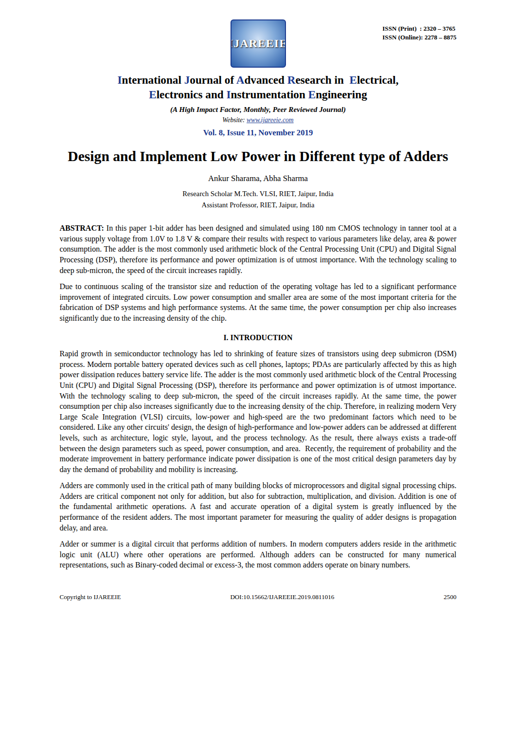ISSN (Print) : 2320 – 3765
ISSN (Online): 2278 – 8875
IJAREEIE
International Journal of Advanced Research in Electrical,
Electronics and Instrumentation Engineering
(A High Impact Factor, Monthly, Peer Reviewed Journal)
Website: www.ijareeie.com
Vol. 8, Issue 11, November 2019
Design and Implement Low Power in Different type of Adders
Ankur Sharama, Abha Sharma
Research Scholar M.Tech. VLSI, RIET, Jaipur, India
Assistant Professor, RIET, Jaipur, India
ABSTRACT: In this paper 1-bit adder has been designed and simulated using 180 nm CMOS technology in tanner tool at a various supply voltage from 1.0V to 1.8 V & compare their results with respect to various parameters like delay, area & power consumption. The adder is the most commonly used arithmetic block of the Central Processing Unit (CPU) and Digital Signal Processing (DSP), therefore its performance and power optimization is of utmost importance. With the technology scaling to deep sub-micron, the speed of the circuit increases rapidly.
Due to continuous scaling of the transistor size and reduction of the operating voltage has led to a significant performance improvement of integrated circuits. Low power consumption and smaller area are some of the most important criteria for the fabrication of DSP systems and high performance systems. At the same time, the power consumption per chip also increases significantly due to the increasing density of the chip.
I. INTRODUCTION
Rapid growth in semiconductor technology has led to shrinking of feature sizes of transistors using deep submicron (DSM) process. Modern portable battery operated devices such as cell phones, laptops; PDAs are particularly affected by this as high power dissipation reduces battery service life. The adder is the most commonly used arithmetic block of the Central Processing Unit (CPU) and Digital Signal Processing (DSP), therefore its performance and power optimization is of utmost importance. With the technology scaling to deep sub-micron, the speed of the circuit increases rapidly. At the same time, the power consumption per chip also increases significantly due to the increasing density of the chip. Therefore, in realizing modern Very Large Scale Integration (VLSI) circuits, low-power and high-speed are the two predominant factors which need to be considered. Like any other circuits' design, the design of high-performance and low-power adders can be addressed at different levels, such as architecture, logic style, layout, and the process technology. As the result, there always exists a trade-off between the design parameters such as speed, power consumption, and area. Recently, the requirement of probability and the moderate improvement in battery performance indicate power dissipation is one of the most critical design parameters day by day the demand of probability and mobility is increasing.
Adders are commonly used in the critical path of many building blocks of microprocessors and digital signal processing chips. Adders are critical component not only for addition, but also for subtraction, multiplication, and division. Addition is one of the fundamental arithmetic operations. A fast and accurate operation of a digital system is greatly influenced by the performance of the resident adders. The most important parameter for measuring the quality of adder designs is propagation delay, and area.
Adder or summer is a digital circuit that performs addition of numbers. In modern computers adders reside in the arithmetic logic unit (ALU) where other operations are performed. Although adders can be constructed for many numerical representations, such as Binary-coded decimal or excess-3, the most common adders operate on binary numbers.
Copyright to IJAREEIE
DOI:10.15662/IJAREEIE.2019.0811016
2500